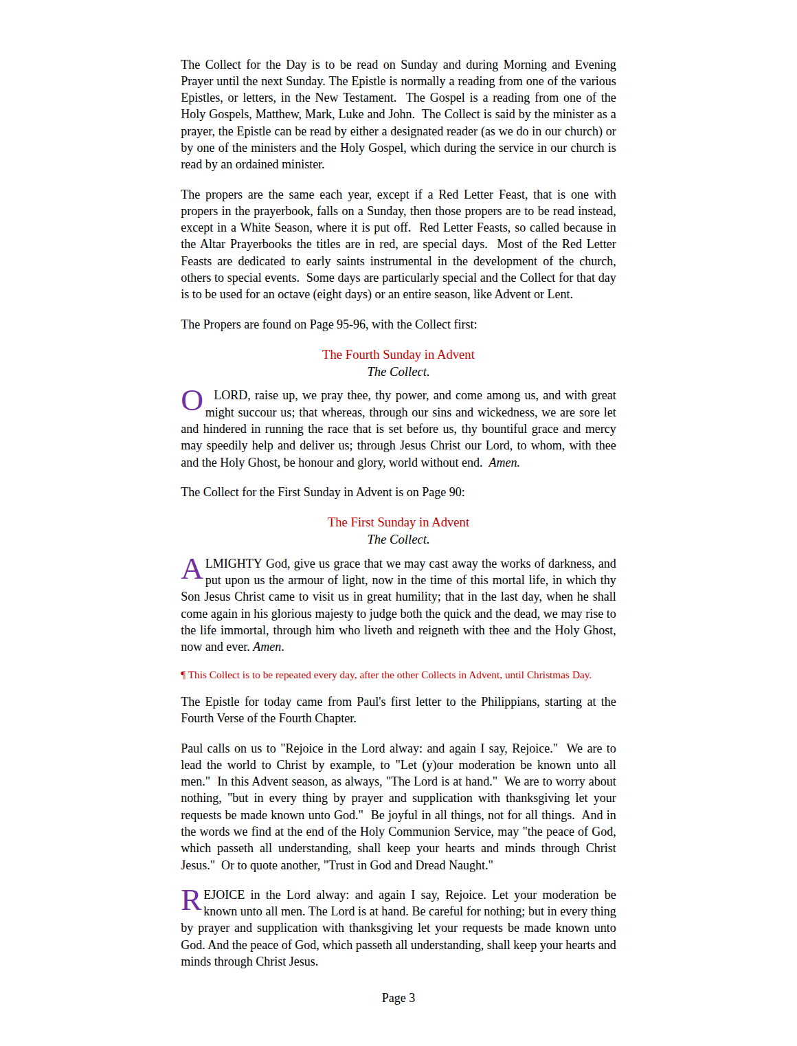The Collect for the Day is to be read on Sunday and during Morning and Evening Prayer until the next Sunday. The Epistle is normally a reading from one of the various Epistles, or letters, in the New Testament. The Gospel is a reading from one of the Holy Gospels, Matthew, Mark, Luke and John. The Collect is said by the minister as a prayer, the Epistle can be read by either a designated reader (as we do in our church) or by one of the ministers and the Holy Gospel, which during the service in our church is read by an ordained minister.
The propers are the same each year, except if a Red Letter Feast, that is one with propers in the prayerbook, falls on a Sunday, then those propers are to be read instead, except in a White Season, where it is put off. Red Letter Feasts, so called because in the Altar Prayerbooks the titles are in red, are special days. Most of the Red Letter Feasts are dedicated to early saints instrumental in the development of the church, others to special events. Some days are particularly special and the Collect for that day is to be used for an octave (eight days) or an entire season, like Advent or Lent.
The Propers are found on Page 95-96, with the Collect first:
The Fourth Sunday in Advent
The Collect.
O LORD, raise up, we pray thee, thy power, and come among us, and with great might succour us; that whereas, through our sins and wickedness, we are sore let and hindered in running the race that is set before us, thy bountiful grace and mercy may speedily help and deliver us; through Jesus Christ our Lord, to whom, with thee and the Holy Ghost, be honour and glory, world without end. Amen.
The Collect for the First Sunday in Advent is on Page 90:
The First Sunday in Advent
The Collect.
ALMIGHTY God, give us grace that we may cast away the works of darkness, and put upon us the armour of light, now in the time of this mortal life, in which thy Son Jesus Christ came to visit us in great humility; that in the last day, when he shall come again in his glorious majesty to judge both the quick and the dead, we may rise to the life immortal, through him who liveth and reigneth with thee and the Holy Ghost, now and ever. Amen.
¶ This Collect is to be repeated every day, after the other Collects in Advent, until Christmas Day.
The Epistle for today came from Paul's first letter to the Philippians, starting at the Fourth Verse of the Fourth Chapter.
Paul calls on us to "Rejoice in the Lord alway: and again I say, Rejoice." We are to lead the world to Christ by example, to "Let (y)our moderation be known unto all men." In this Advent season, as always, "The Lord is at hand." We are to worry about nothing, "but in every thing by prayer and supplication with thanksgiving let your requests be made known unto God." Be joyful in all things, not for all things. And in the words we find at the end of the Holy Communion Service, may "the peace of God, which passeth all understanding, shall keep your hearts and minds through Christ Jesus." Or to quote another, "Trust in God and Dread Naught."
REJOICE in the Lord alway: and again I say, Rejoice. Let your moderation be known unto all men. The Lord is at hand. Be careful for nothing; but in every thing by prayer and supplication with thanksgiving let your requests be made known unto God. And the peace of God, which passeth all understanding, shall keep your hearts and minds through Christ Jesus.
Page 3